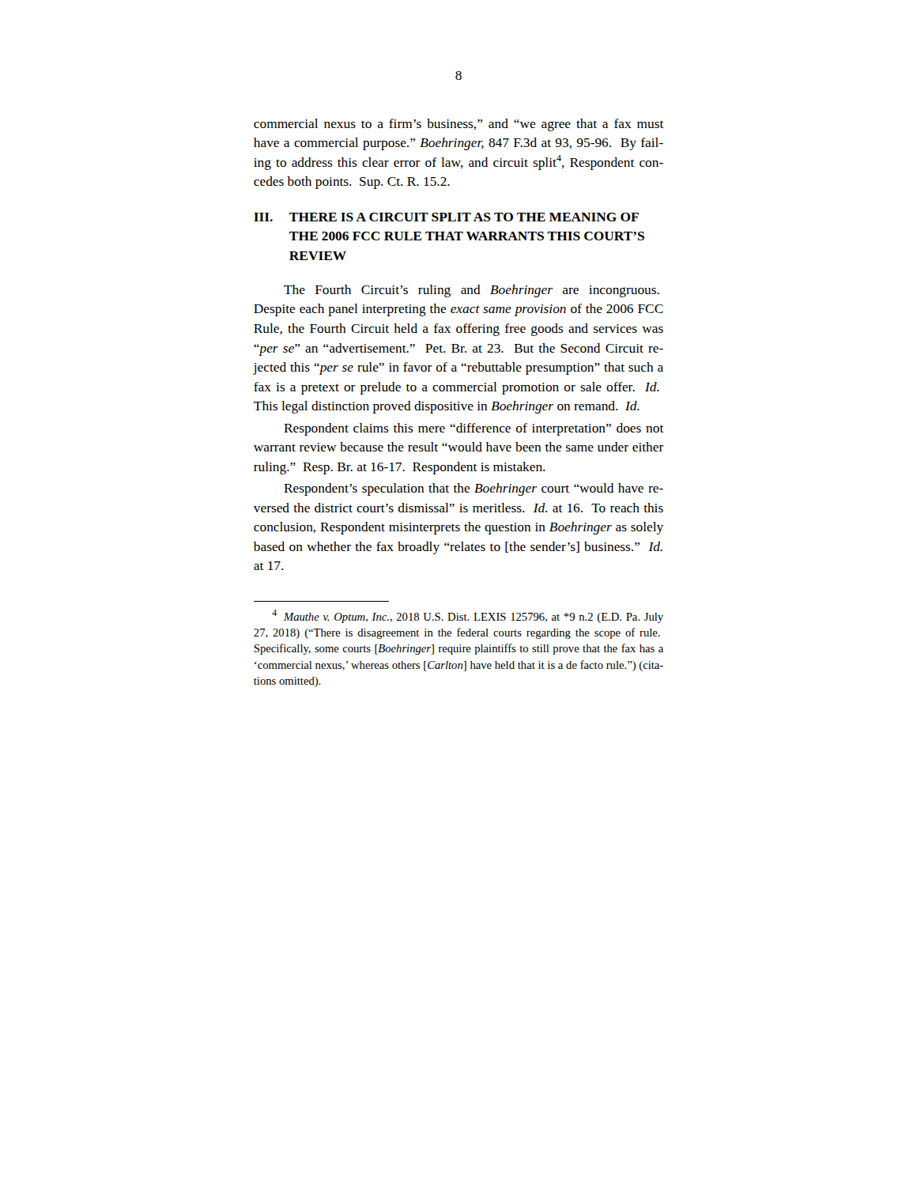8
commercial nexus to a firm’s business,” and “we agree that a fax must have a commercial purpose.” Boehringer, 847 F.3d at 93, 95‑96. By failing to address this clear error of law, and circuit split4, Respondent concedes both points. Sup. Ct. R. 15.2.
III. THERE IS A CIRCUIT SPLIT AS TO THE MEANING OF THE 2006 FCC RULE THAT WARRANTS THIS COURT’S REVIEW
The Fourth Circuit’s ruling and Boehringer are incongruous. Despite each panel interpreting the exact same provision of the 2006 FCC Rule, the Fourth Circuit held a fax offering free goods and services was “per se” an “advertisement.” Pet. Br. at 23. But the Second Circuit rejected this “per se rule” in favor of a “rebuttable presumption” that such a fax is a pretext or prelude to a commercial promotion or sale offer. Id. This legal distinction proved dispositive in Boehringer on remand. Id.
Respondent claims this mere “difference of interpretation” does not warrant review because the result “would have been the same under either ruling.” Resp. Br. at 16‑17. Respondent is mistaken.
Respondent’s speculation that the Boehringer court “would have reversed the district court’s dismissal” is meritless. Id. at 16. To reach this conclusion, Respondent misinterprets the question in Boehringer as solely based on whether the fax broadly “relates to [the sender’s] business.” Id. at 17.
4 Mauthe v. Optum, Inc., 2018 U.S. Dist. LEXIS 125796, at *9 n.2 (E.D. Pa. July 27, 2018) (“There is disagreement in the federal courts regarding the scope of rule. Specifically, some courts [Boehringer] require plaintiffs to still prove that the fax has a ‘commercial nexus,’ whereas others [Carlton] have held that it is a de facto rule.”) (citations omitted).